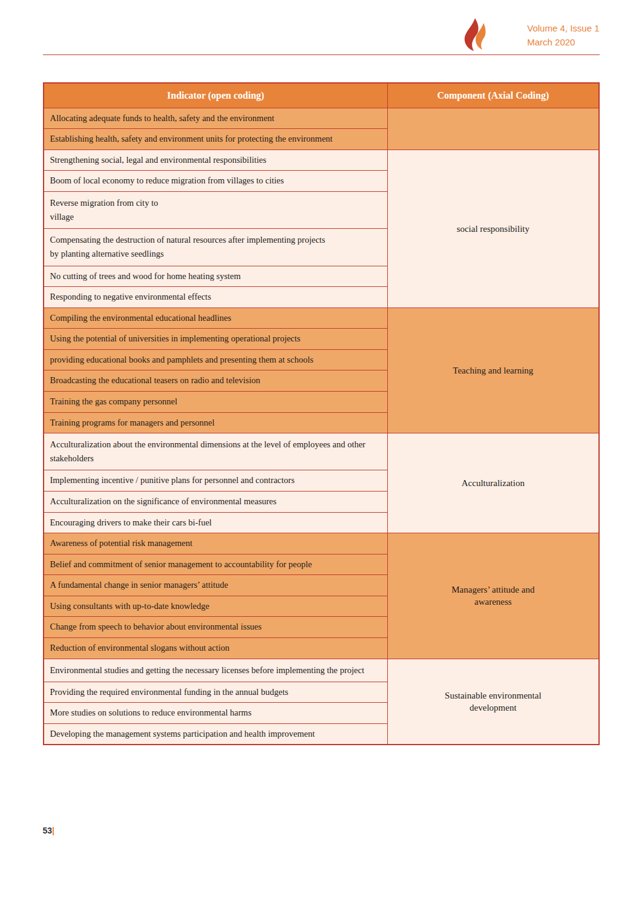Volume 4, Issue 1
March 2020
| Indicator (open coding) | Component (Axial Coding) |
| --- | --- |
| Allocating adequate funds to health, safety and the environment | |
| Establishing health, safety and environment units for protecting the environment |
| Strengthening social, legal and environmental responsibilities | social responsibility |
| Boom of local economy to reduce migration from villages to cities |
| Reverse migration from city to village |
| Compensating the destruction of natural resources after implementing projects by planting alternative seedlings |
| No cutting of trees and wood for home heating system |
| Responding to negative environmental effects |
| Compiling the environmental educational headlines | Teaching and learning |
| Using the potential of universities in implementing operational projects |
| providing educational books and pamphlets and presenting them at schools |
| Broadcasting the educational teasers on radio and television |
| Training the gas company personnel |
| Training programs for managers and personnel |
| Acculturalization about the environmental dimensions at the level of employees and other stakeholders | Acculturalization |
| Implementing incentive / punitive plans for personnel and contractors |
| Acculturalization on the significance of environmental measures |
| Encouraging drivers to make their cars bi-fuel |
| Awareness of potential risk management | Managers’ attitude and awareness |
| Belief and commitment of senior management to accountability for people |
| A fundamental change in senior managers’ attitude |
| Using consultants with up-to-date knowledge |
| Change from speech to behavior about environmental issues |
| Reduction of environmental slogans without action |
| Environmental studies and getting the necessary licenses before implementing the project | Sustainable environmental development |
| Providing the required environmental funding in the annual budgets |
| More studies on solutions to reduce environmental harms |
| Developing the management systems participation and health improvement |
53|